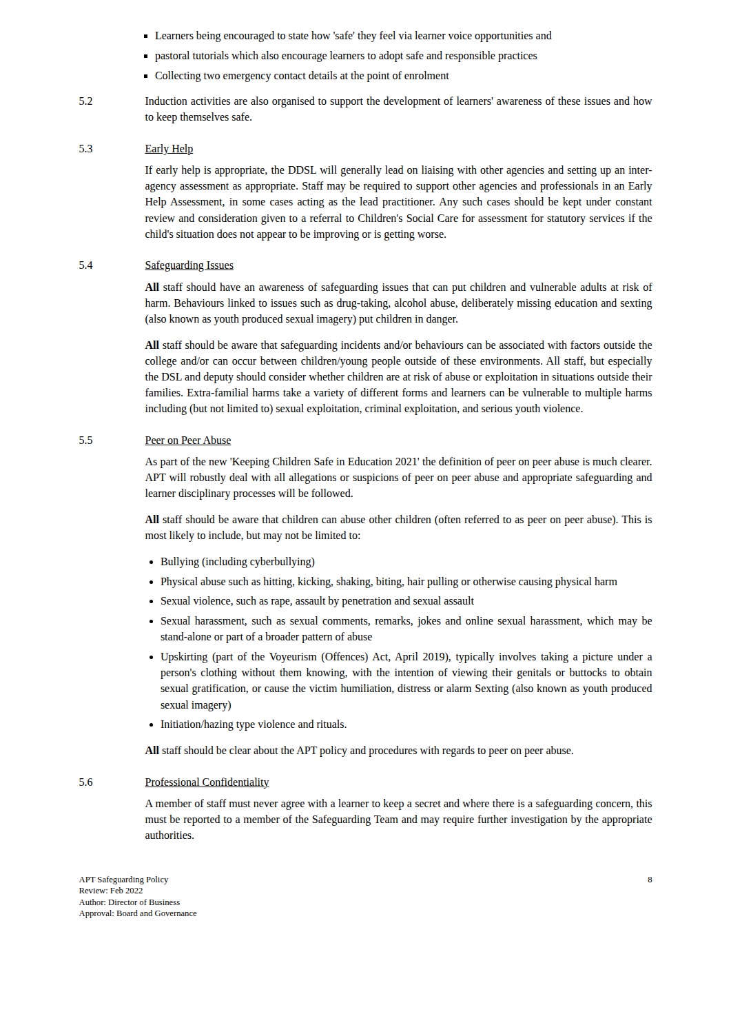Learners being encouraged to state how 'safe' they feel via learner voice opportunities and
pastoral tutorials which also encourage learners to adopt safe and responsible practices
Collecting two emergency contact details at the point of enrolment
5.2
Induction activities are also organised to support the development of learners' awareness of these issues and how to keep themselves safe.
5.3
Early Help
If early help is appropriate, the DDSL will generally lead on liaising with other agencies and setting up an inter-agency assessment as appropriate. Staff may be required to support other agencies and professionals in an Early Help Assessment, in some cases acting as the lead practitioner. Any such cases should be kept under constant review and consideration given to a referral to Children's Social Care for assessment for statutory services if the child's situation does not appear to be improving or is getting worse.
5.4
Safeguarding Issues
All staff should have an awareness of safeguarding issues that can put children and vulnerable adults at risk of harm. Behaviours linked to issues such as drug-taking, alcohol abuse, deliberately missing education and sexting (also known as youth produced sexual imagery) put children in danger.
All staff should be aware that safeguarding incidents and/or behaviours can be associated with factors outside the college and/or can occur between children/young people outside of these environments. All staff, but especially the DSL and deputy should consider whether children are at risk of abuse or exploitation in situations outside their families. Extra-familial harms take a variety of different forms and learners can be vulnerable to multiple harms including (but not limited to) sexual exploitation, criminal exploitation, and serious youth violence.
5.5
Peer on Peer Abuse
As part of the new 'Keeping Children Safe in Education 2021' the definition of peer on peer abuse is much clearer. APT will robustly deal with all allegations or suspicions of peer on peer abuse and appropriate safeguarding and learner disciplinary processes will be followed.
All staff should be aware that children can abuse other children (often referred to as peer on peer abuse). This is most likely to include, but may not be limited to:
Bullying (including cyberbullying)
Physical abuse such as hitting, kicking, shaking, biting, hair pulling or otherwise causing physical harm
Sexual violence, such as rape, assault by penetration and sexual assault
Sexual harassment, such as sexual comments, remarks, jokes and online sexual harassment, which may be stand-alone or part of a broader pattern of abuse
Upskirting (part of the Voyeurism (Offences) Act, April 2019), typically involves taking a picture under a person's clothing without them knowing, with the intention of viewing their genitals or buttocks to obtain sexual gratification, or cause the victim humiliation, distress or alarm Sexting (also known as youth produced sexual imagery)
Initiation/hazing type violence and rituals.
All staff should be clear about the APT policy and procedures with regards to peer on peer abuse.
5.6
Professional Confidentiality
A member of staff must never agree with a learner to keep a secret and where there is a safeguarding concern, this must be reported to a member of the Safeguarding Team and may require further investigation by the appropriate authorities.
APT Safeguarding Policy
Review: Feb 2022
Author: Director of Business
Approval: Board and Governance
8